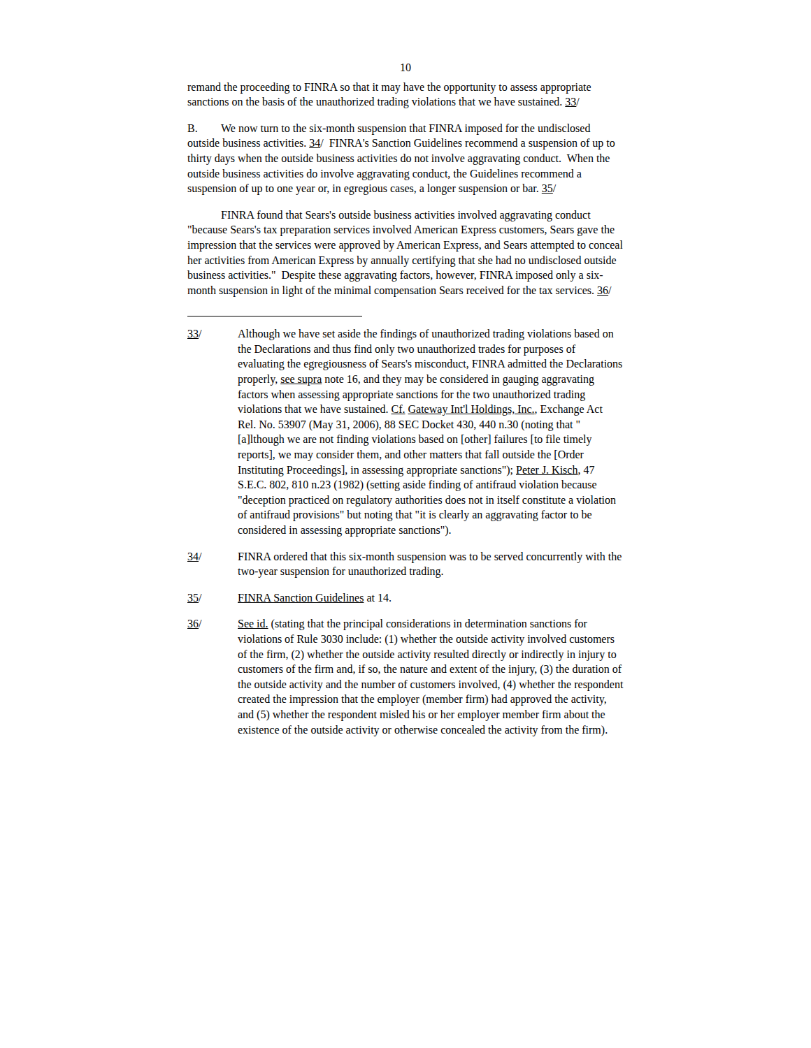10
remand the proceeding to FINRA so that it may have the opportunity to assess appropriate sanctions on the basis of the unauthorized trading violations that we have sustained. 33/
B. We now turn to the six-month suspension that FINRA imposed for the undisclosed outside business activities. 34/ FINRA's Sanction Guidelines recommend a suspension of up to thirty days when the outside business activities do not involve aggravating conduct. When the outside business activities do involve aggravating conduct, the Guidelines recommend a suspension of up to one year or, in egregious cases, a longer suspension or bar. 35/
FINRA found that Sears's outside business activities involved aggravating conduct "because Sears's tax preparation services involved American Express customers, Sears gave the impression that the services were approved by American Express, and Sears attempted to conceal her activities from American Express by annually certifying that she had no undisclosed outside business activities." Despite these aggravating factors, however, FINRA imposed only a six-month suspension in light of the minimal compensation Sears received for the tax services. 36/
33/Although we have set aside the findings of unauthorized trading violations based on the Declarations and thus find only two unauthorized trades for purposes of evaluating the egregiousness of Sears's misconduct, FINRA admitted the Declarations properly, see supra note 16, and they may be considered in gauging aggravating factors when assessing appropriate sanctions for the two unauthorized trading violations that we have sustained. Cf. Gateway Int'l Holdings, Inc., Exchange Act Rel. No. 53907 (May 31, 2006), 88 SEC Docket 430, 440 n.30 (noting that "[a]lthough we are not finding violations based on [other] failures [to file timely reports], we may consider them, and other matters that fall outside the [Order Instituting Proceedings], in assessing appropriate sanctions"); Peter J. Kisch, 47 S.E.C. 802, 810 n.23 (1982) (setting aside finding of antifraud violation because "deception practiced on regulatory authorities does not in itself constitute a violation of antifraud provisions" but noting that "it is clearly an aggravating factor to be considered in assessing appropriate sanctions").
34/FINRA ordered that this six-month suspension was to be served concurrently with the two-year suspension for unauthorized trading.
35/FINRA Sanction Guidelines at 14.
36/See id. (stating that the principal considerations in determination sanctions for violations of Rule 3030 include: (1) whether the outside activity involved customers of the firm, (2) whether the outside activity resulted directly or indirectly in injury to customers of the firm and, if so, the nature and extent of the injury, (3) the duration of the outside activity and the number of customers involved, (4) whether the respondent created the impression that the employer (member firm) had approved the activity, and (5) whether the respondent misled his or her employer member firm about the existence of the outside activity or otherwise concealed the activity from the firm).